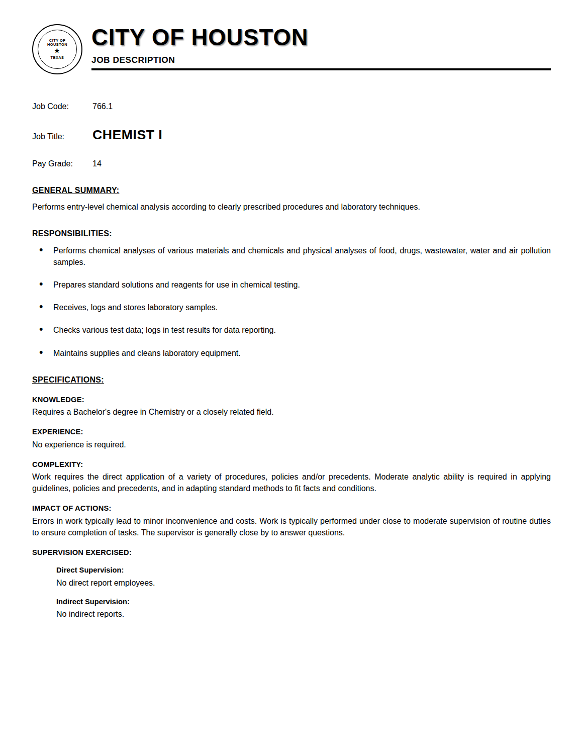CITY OF HOUSTON
★
TEXAS
CITY OF HOUSTON
JOB DESCRIPTION
Job Code:
766.1
Job Title:
CHEMIST I
Pay Grade:
14
GENERAL SUMMARY:
Performs entry-level chemical analysis according to clearly prescribed procedures and laboratory techniques.
RESPONSIBILITIES:
Performs chemical analyses of various materials and chemicals and physical analyses of food, drugs, wastewater, water and air pollution samples.
Prepares standard solutions and reagents for use in chemical testing.
Receives, logs and stores laboratory samples.
Checks various test data; logs in test results for data reporting.
Maintains supplies and cleans laboratory equipment.
SPECIFICATIONS:
KNOWLEDGE:
Requires a Bachelor's degree in Chemistry or a closely related field.
EXPERIENCE:
No experience is required.
COMPLEXITY:
Work requires the direct application of a variety of procedures, policies and/or precedents. Moderate analytic ability is required in applying guidelines, policies and precedents, and in adapting standard methods to fit facts and conditions.
IMPACT OF ACTIONS:
Errors in work typically lead to minor inconvenience and costs. Work is typically performed under close to moderate supervision of routine duties to ensure completion of tasks. The supervisor is generally close by to answer questions.
SUPERVISION EXERCISED:
Direct Supervision:
No direct report employees.
Indirect Supervision:
No indirect reports.